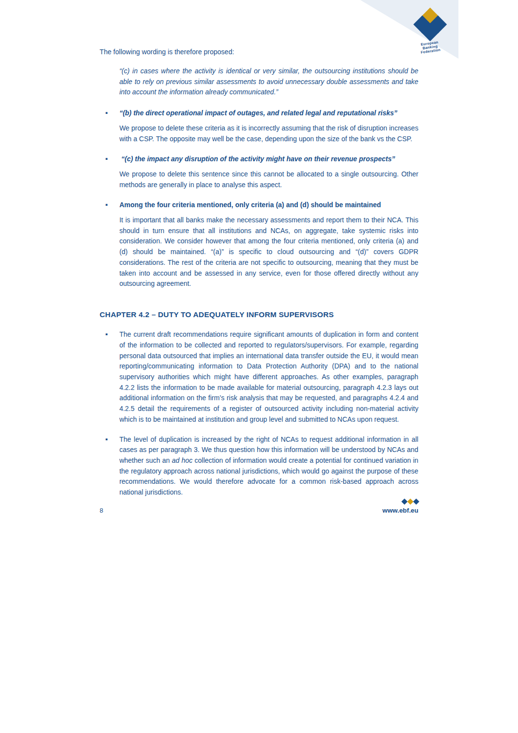European
Banking
Federation
The following wording is therefore proposed:
“(c) in cases where the activity is identical or very similar, the outsourcing institutions should be able to rely on previous similar assessments to avoid unnecessary double assessments and take into account the information already communicated.”
“(b) the direct operational impact of outages, and related legal and reputational risks” We propose to delete these criteria as it is incorrectly assuming that the risk of disruption increases with a CSP. The opposite may well be the case, depending upon the size of the bank vs the CSP.
“(c) the impact any disruption of the activity might have on their revenue prospects” We propose to delete this sentence since this cannot be allocated to a single outsourcing. Other methods are generally in place to analyse this aspect.
Among the four criteria mentioned, only criteria (a) and (d) should be maintained It is important that all banks make the necessary assessments and report them to their NCA. This should in turn ensure that all institutions and NCAs, on aggregate, take systemic risks into consideration. We consider however that among the four criteria mentioned, only criteria (a) and (d) should be maintained. “(a)” is specific to cloud outsourcing and “(d)” covers GDPR considerations. The rest of the criteria are not specific to outsourcing, meaning that they must be taken into account and be assessed in any service, even for those offered directly without any outsourcing agreement.
CHAPTER 4.2 – DUTY TO ADEQUATELY INFORM SUPERVISORS
The current draft recommendations require significant amounts of duplication in form and content of the information to be collected and reported to regulators/supervisors. For example, regarding personal data outsourced that implies an international data transfer outside the EU, it would mean reporting/communicating information to Data Protection Authority (DPA) and to the national supervisory authorities which might have different approaches. As other examples, paragraph 4.2.2 lists the information to be made available for material outsourcing, paragraph 4.2.3 lays out additional information on the firm’s risk analysis that may be requested, and paragraphs 4.2.4 and 4.2.5 detail the requirements of a register of outsourced activity including non-material activity which is to be maintained at institution and group level and submitted to NCAs upon request.
The level of duplication is increased by the right of NCAs to request additional information in all cases as per paragraph 3. We thus question how this information will be understood by NCAs and whether such an ad hoc collection of information would create a potential for continued variation in the regulatory approach across national jurisdictions, which would go against the purpose of these recommendations. We would therefore advocate for a common risk-based approach across national jurisdictions.
8
www.ebf.eu